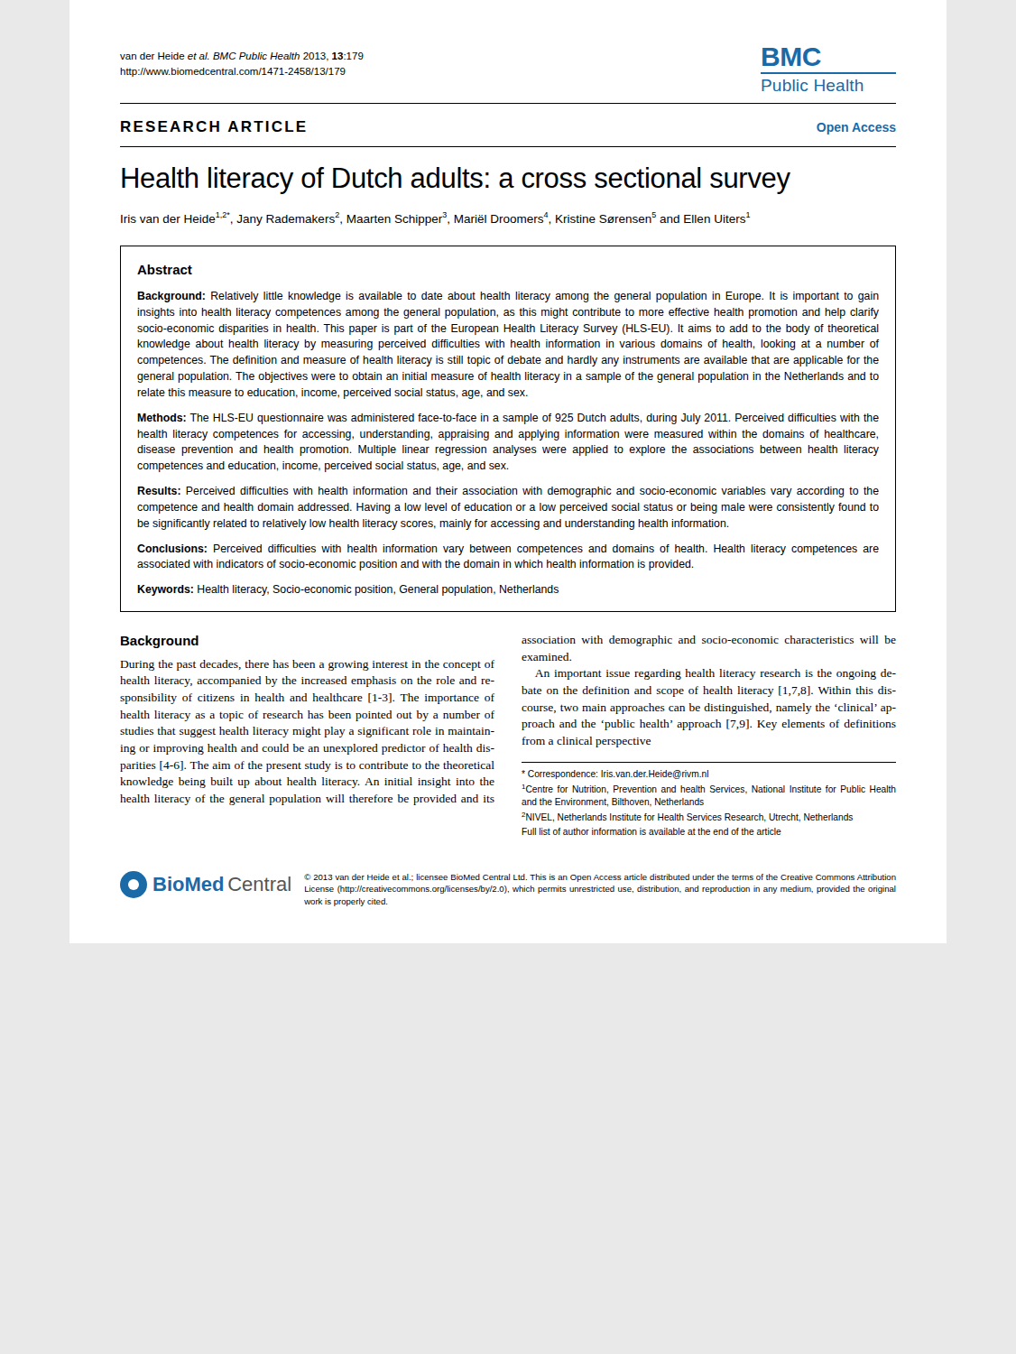van der Heide et al. BMC Public Health 2013, 13:179
http://www.biomedcentral.com/1471-2458/13/179
BMC
Public Health
RESEARCH ARTICLE
Open Access
Health literacy of Dutch adults: a cross sectional survey
Iris van der Heide1,2*, Jany Rademakers2, Maarten Schipper3, Mariël Droomers4, Kristine Sørensen5 and Ellen Uiters1
Abstract
Background: Relatively little knowledge is available to date about health literacy among the general population in Europe. It is important to gain insights into health literacy competences among the general population, as this might contribute to more effective health promotion and help clarify socio-economic disparities in health. This paper is part of the European Health Literacy Survey (HLS-EU). It aims to add to the body of theoretical knowledge about health literacy by measuring perceived difficulties with health information in various domains of health, looking at a number of competences. The definition and measure of health literacy is still topic of debate and hardly any instruments are available that are applicable for the general population. The objectives were to obtain an initial measure of health literacy in a sample of the general population in the Netherlands and to relate this measure to education, income, perceived social status, age, and sex.
Methods: The HLS-EU questionnaire was administered face-to-face in a sample of 925 Dutch adults, during July 2011. Perceived difficulties with the health literacy competences for accessing, understanding, appraising and applying information were measured within the domains of healthcare, disease prevention and health promotion. Multiple linear regression analyses were applied to explore the associations between health literacy competences and education, income, perceived social status, age, and sex.
Results: Perceived difficulties with health information and their association with demographic and socio-economic variables vary according to the competence and health domain addressed. Having a low level of education or a low perceived social status or being male were consistently found to be significantly related to relatively low health literacy scores, mainly for accessing and understanding health information.
Conclusions: Perceived difficulties with health information vary between competences and domains of health. Health literacy competences are associated with indicators of socio-economic position and with the domain in which health information is provided.
Keywords: Health literacy, Socio-economic position, General population, Netherlands
Background
During the past decades, there has been a growing interest in the concept of health literacy, accompanied by the increased emphasis on the role and responsibility of citizens in health and healthcare [1-3]. The importance of health literacy as a topic of research has been pointed out by a number of studies that suggest health literacy might play a significant role in maintaining or improving health and could be an unexplored predictor of health disparities [4-6]. The aim of the present study is to contribute to the theoretical knowledge being built up about health literacy. An initial insight into the health literacy of the general population will therefore be provided and its association with demographic and socio-economic characteristics will be examined.
An important issue regarding health literacy research is the ongoing debate on the definition and scope of health literacy [1,7,8]. Within this discourse, two main approaches can be distinguished, namely the ‘clinical’ approach and the ‘public health’ approach [7,9]. Key elements of definitions from a clinical perspective
* Correspondence: Iris.van.der.Heide@rivm.nl
1Centre for Nutrition, Prevention and health Services, National Institute for Public Health and the Environment, Bilthoven, Netherlands
2NIVEL, Netherlands Institute for Health Services Research, Utrecht, Netherlands
Full list of author information is available at the end of the article
BioMed Central
© 2013 van der Heide et al.; licensee BioMed Central Ltd. This is an Open Access article distributed under the terms of the Creative Commons Attribution License (http://creativecommons.org/licenses/by/2.0), which permits unrestricted use, distribution, and reproduction in any medium, provided the original work is properly cited.